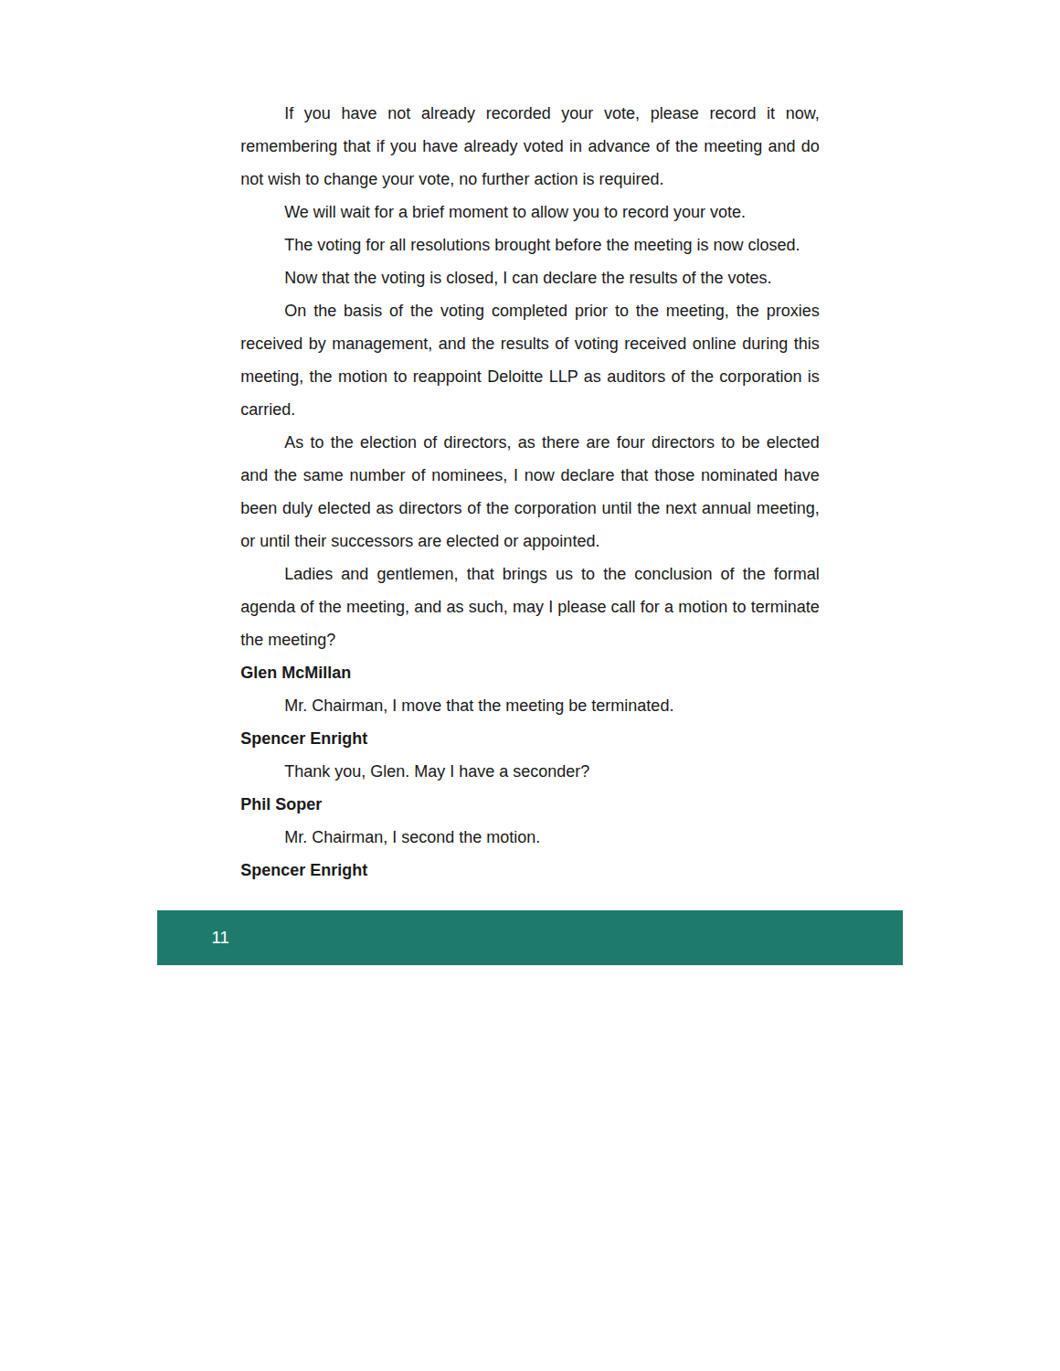If you have not already recorded your vote, please record it now, remembering that if you have already voted in advance of the meeting and do not wish to change your vote, no further action is required.
We will wait for a brief moment to allow you to record your vote.
The voting for all resolutions brought before the meeting is now closed.
Now that the voting is closed, I can declare the results of the votes.
On the basis of the voting completed prior to the meeting, the proxies received by management, and the results of voting received online during this meeting, the motion to reappoint Deloitte LLP as auditors of the corporation is carried.
As to the election of directors, as there are four directors to be elected and the same number of nominees, I now declare that those nominated have been duly elected as directors of the corporation until the next annual meeting, or until their successors are elected or appointed.
Ladies and gentlemen, that brings us to the conclusion of the formal agenda of the meeting, and as such, may I please call for a motion to terminate the meeting?
Glen McMillan
Mr. Chairman, I move that the meeting be terminated.
Spencer Enright
Thank you, Glen. May I have a seconder?
Phil Soper
Mr. Chairman, I second the motion.
Spencer Enright
11